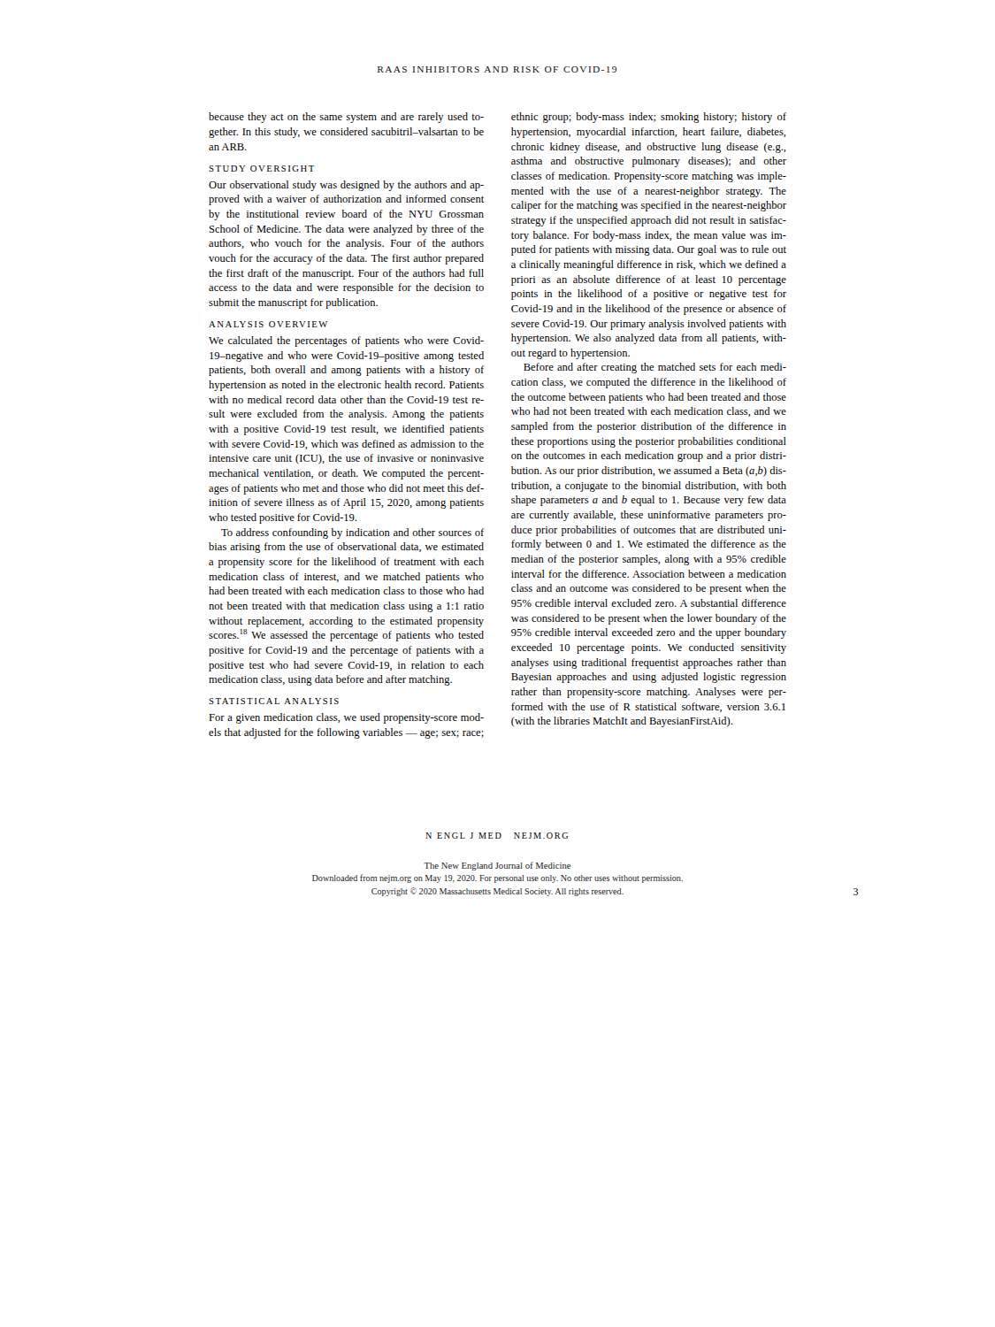RAAS Inhibitors and Risk of Covid-19
because they act on the same system and are rarely used together. In this study, we considered sacubitril–valsartan to be an ARB.
Study Oversight
Our observational study was designed by the authors and approved with a waiver of authorization and informed consent by the institutional review board of the NYU Grossman School of Medicine. The data were analyzed by three of the authors, who vouch for the analysis. Four of the authors vouch for the accuracy of the data. The first author prepared the first draft of the manuscript. Four of the authors had full access to the data and were responsible for the decision to submit the manuscript for publication.
Analysis Overview
We calculated the percentages of patients who were Covid-19–negative and who were Covid-19–positive among tested patients, both overall and among patients with a history of hypertension as noted in the electronic health record. Patients with no medical record data other than the Covid-19 test result were excluded from the analysis. Among the patients with a positive Covid-19 test result, we identified patients with severe Covid-19, which was defined as admission to the intensive care unit (ICU), the use of invasive or noninvasive mechanical ventilation, or death. We computed the percentages of patients who met and those who did not meet this definition of severe illness as of April 15, 2020, among patients who tested positive for Covid-19.
To address confounding by indication and other sources of bias arising from the use of observational data, we estimated a propensity score for the likelihood of treatment with each medication class of interest, and we matched patients who had been treated with each medication class to those who had not been treated with that medication class using a 1:1 ratio without replacement, according to the estimated propensity scores.18 We assessed the percentage of patients who tested positive for Covid-19 and the percentage of patients with a positive test who had severe Covid-19, in relation to each medication class, using data before and after matching.
Statistical Analysis
For a given medication class, we used propensity-score models that adjusted for the following variables — age; sex; race; ethnic group; body-mass index; smoking history; history of hypertension, myocardial infarction, heart failure, diabetes, chronic kidney disease, and obstructive lung disease (e.g., asthma and obstructive pulmonary diseases); and other classes of medication. Propensity-score matching was implemented with the use of a nearest-neighbor strategy. The caliper for the matching was specified in the nearest-neighbor strategy if the unspecified approach did not result in satisfactory balance. For body-mass index, the mean value was imputed for patients with missing data. Our goal was to rule out a clinically meaningful difference in risk, which we defined a priori as an absolute difference of at least 10 percentage points in the likelihood of a positive or negative test for Covid-19 and in the likelihood of the presence or absence of severe Covid-19. Our primary analysis involved patients with hypertension. We also analyzed data from all patients, without regard to hypertension.
Before and after creating the matched sets for each medication class, we computed the difference in the likelihood of the outcome between patients who had been treated and those who had not been treated with each medication class, and we sampled from the posterior distribution of the difference in these proportions using the posterior probabilities conditional on the outcomes in each medication group and a prior distribution. As our prior distribution, we assumed a Beta (a,b) distribution, a conjugate to the binomial distribution, with both shape parameters a and b equal to 1. Because very few data are currently available, these uninformative parameters produce prior probabilities of outcomes that are distributed uniformly between 0 and 1. We estimated the difference as the median of the posterior samples, along with a 95% credible interval for the difference. Association between a medication class and an outcome was considered to be present when the 95% credible interval excluded zero. A substantial difference was considered to be present when the lower boundary of the 95% credible interval exceeded zero and the upper boundary exceeded 10 percentage points. We conducted sensitivity analyses using traditional frequentist approaches rather than Bayesian approaches and using adjusted logistic regression rather than propensity-score matching. Analyses were performed with the use of R statistical software, version 3.6.1 (with the libraries MatchIt and BayesianFirstAid).
n engl j med nejm.org
The New England Journal of Medicine
Downloaded from nejm.org on May 19, 2020. For personal use only. No other uses without permission.
Copyright © 2020 Massachusetts Medical Society. All rights reserved.
3